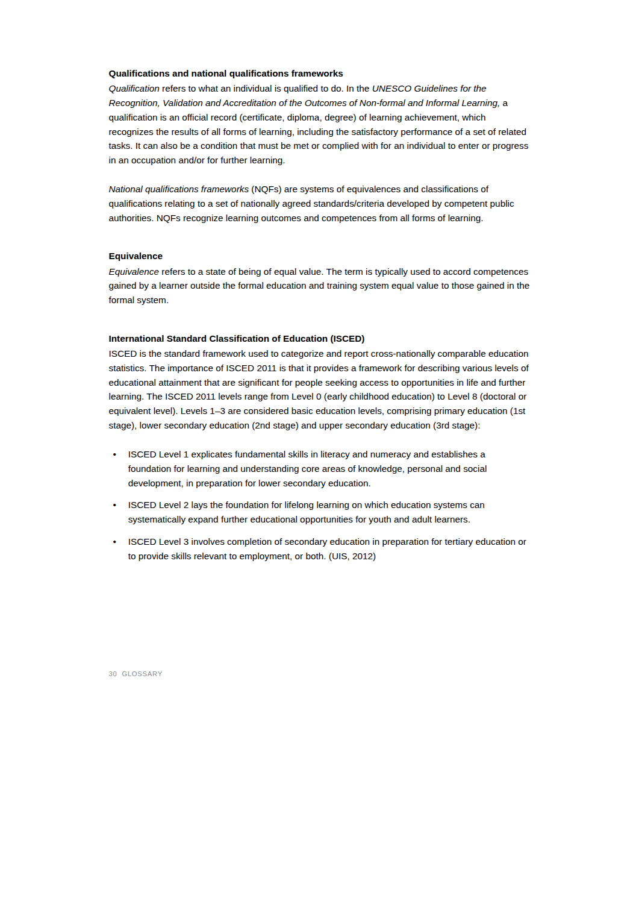Qualifications and national qualifications frameworks
Qualification refers to what an individual is qualified to do. In the UNESCO Guidelines for the Recognition, Validation and Accreditation of the Outcomes of Non-formal and Informal Learning, a qualification is an official record (certificate, diploma, degree) of learning achievement, which recognizes the results of all forms of learning, including the satisfactory performance of a set of related tasks. It can also be a condition that must be met or complied with for an individual to enter or progress in an occupation and/or for further learning.
National qualifications frameworks (NQFs) are systems of equivalences and classifications of qualifications relating to a set of nationally agreed standards/criteria developed by competent public authorities. NQFs recognize learning outcomes and competences from all forms of learning.
Equivalence
Equivalence refers to a state of being of equal value. The term is typically used to accord competences gained by a learner outside the formal education and training system equal value to those gained in the formal system.
International Standard Classification of Education (ISCED)
ISCED is the standard framework used to categorize and report cross-nationally comparable education statistics. The importance of ISCED 2011 is that it provides a framework for describing various levels of educational attainment that are significant for people seeking access to opportunities in life and further learning. The ISCED 2011 levels range from Level 0 (early childhood education) to Level 8 (doctoral or equivalent level). Levels 1–3 are considered basic education levels, comprising primary education (1st stage), lower secondary education (2nd stage) and upper secondary education (3rd stage):
ISCED Level 1 explicates fundamental skills in literacy and numeracy and establishes a foundation for learning and understanding core areas of knowledge, personal and social development, in preparation for lower secondary education.
ISCED Level 2 lays the foundation for lifelong learning on which education systems can systematically expand further educational opportunities for youth and adult learners.
ISCED Level 3 involves completion of secondary education in preparation for tertiary education or to provide skills relevant to employment, or both. (UIS, 2012)
30 GLOSSARY